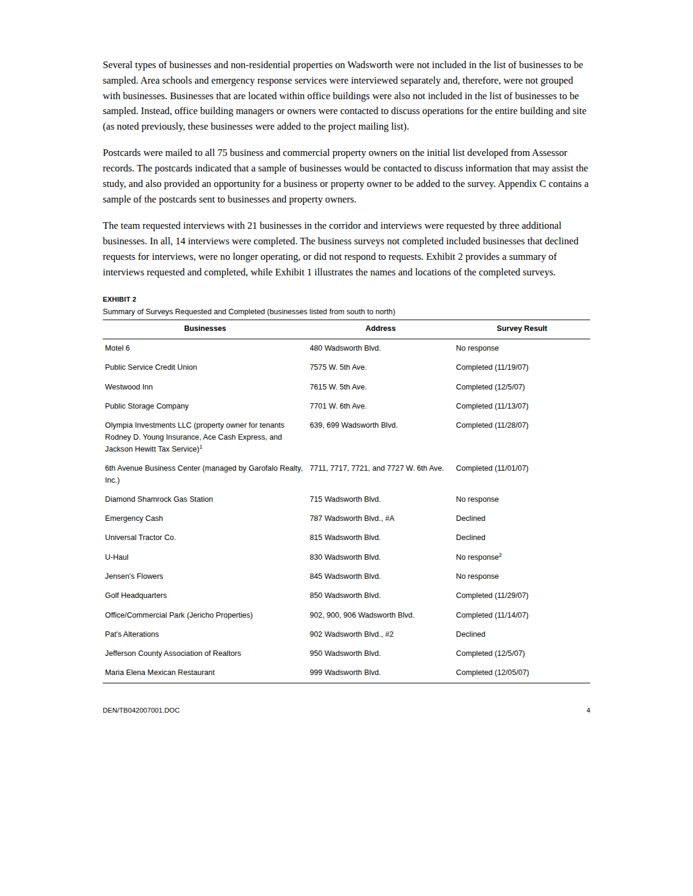Several types of businesses and non-residential properties on Wadsworth were not included in the list of businesses to be sampled. Area schools and emergency response services were interviewed separately and, therefore, were not grouped with businesses. Businesses that are located within office buildings were also not included in the list of businesses to be sampled. Instead, office building managers or owners were contacted to discuss operations for the entire building and site (as noted previously, these businesses were added to the project mailing list).
Postcards were mailed to all 75 business and commercial property owners on the initial list developed from Assessor records. The postcards indicated that a sample of businesses would be contacted to discuss information that may assist the study, and also provided an opportunity for a business or property owner to be added to the survey. Appendix C contains a sample of the postcards sent to businesses and property owners.
The team requested interviews with 21 businesses in the corridor and interviews were requested by three additional businesses. In all, 14 interviews were completed. The business surveys not completed included businesses that declined requests for interviews, were no longer operating, or did not respond to requests. Exhibit 2 provides a summary of interviews requested and completed, while Exhibit 1 illustrates the names and locations of the completed surveys.
EXHIBIT 2
Summary of Surveys Requested and Completed (businesses listed from south to north)
| Businesses | Address | Survey Result |
| --- | --- | --- |
| Motel 6 | 480 Wadsworth Blvd. | No response |
| Public Service Credit Union | 7575 W. 5th Ave. | Completed (11/19/07) |
| Westwood Inn | 7615 W. 5th Ave. | Completed (12/5/07) |
| Public Storage Company | 7701 W. 6th Ave. | Completed (11/13/07) |
| Olympia Investments LLC (property owner for tenants Rodney D. Young Insurance, Ace Cash Express, and Jackson Hewitt Tax Service) 1 | 639, 699 Wadsworth Blvd. | Completed (11/28/07) |
| 6th Avenue Business Center (managed by Garofalo Realty, Inc.) | 7711, 7717, 7721, and 7727 W. 6th Ave. | Completed (11/01/07) |
| Diamond Shamrock Gas Station | 715 Wadsworth Blvd. | No response |
| Emergency Cash | 787 Wadsworth Blvd., #A | Declined |
| Universal Tractor Co. | 815 Wadsworth Blvd. | Declined |
| U-Haul | 830 Wadsworth Blvd. | No response 2 |
| Jensen's Flowers | 845 Wadsworth Blvd. | No response |
| Golf Headquarters | 850 Wadsworth Blvd. | Completed (11/29/07) |
| Office/Commercial Park (Jericho Properties) | 902, 900, 906 Wadsworth Blvd. | Completed (11/14/07) |
| Pat's Alterations | 902 Wadsworth Blvd., #2 | Declined |
| Jefferson County Association of Realtors | 950 Wadsworth Blvd. | Completed (12/5/07) |
| Maria Elena Mexican Restaurant | 999 Wadsworth Blvd. | Completed (12/05/07) |
DEN/TB042007001.DOC 4